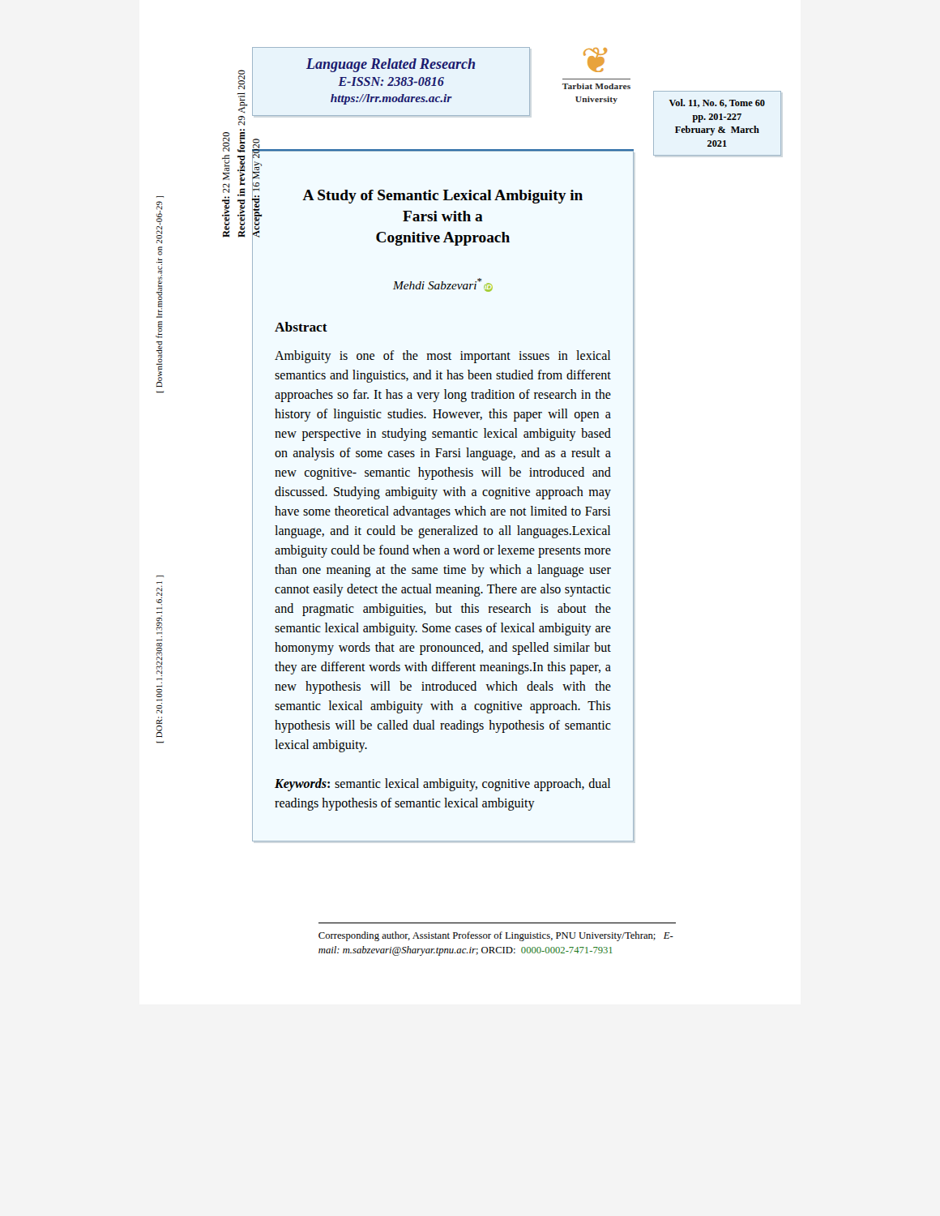[ Downloaded from lrr.modares.ac.ir on 2022-06-29 ]
[ DOR: 20.1001.1.23223081.1399.11.6.22.1 ]
Received: 22 March 2020
Received in revised form: 29 April 2020
Accepted: 16 May 2020
Language Related Research
E-ISSN: 2383-0816
https://lrr.modares.ac.ir
❦
Tarbiat Modares
University
Vol. 11, No. 6, Tome 60
pp. 201-227
February & March
2021
A Study of Semantic Lexical Ambiguity in Farsi with a
Cognitive Approach
Mehdi Sabzevari*iD
Abstract
Ambiguity is one of the most important issues in lexical semantics and linguistics, and it has been studied from different approaches so far. It has a very long tradition of research in the history of linguistic studies. However, this paper will open a new perspective in studying semantic lexical ambiguity based on analysis of some cases in Farsi language, and as a result a new cognitive- semantic hypothesis will be introduced and discussed. Studying ambiguity with a cognitive approach may have some theoretical advantages which are not limited to Farsi language, and it could be generalized to all languages.Lexical ambiguity could be found when a word or lexeme presents more than one meaning at the same time by which a language user cannot easily detect the actual meaning. There are also syntactic and pragmatic ambiguities, but this research is about the semantic lexical ambiguity. Some cases of lexical ambiguity are homonymy words that are pronounced, and spelled similar but they are different words with different meanings.In this paper, a new hypothesis will be introduced which deals with the semantic lexical ambiguity with a cognitive approach. This hypothesis will be called dual readings hypothesis of semantic lexical ambiguity.
Keywords: semantic lexical ambiguity, cognitive approach, dual readings hypothesis of semantic lexical ambiguity
Corresponding author, Assistant Professor of Linguistics, PNU University/Tehran; E-mail: m.sabzevari@Sharyar.tpnu.ac.ir; ORCID: 0000-0002-7471-7931